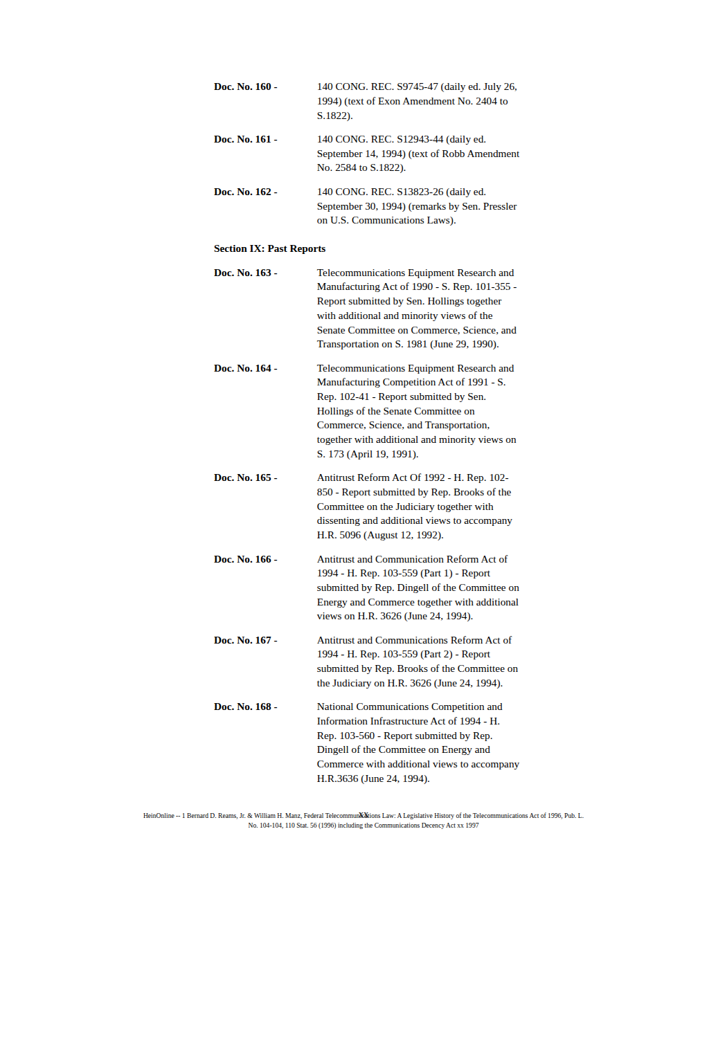Doc. No. 160 -
140 CONG. REC. S9745-47 (daily ed. July 26, 1994) (text of Exon Amendment No. 2404 to S.1822).
Doc. No. 161 -
140 CONG. REC. S12943-44 (daily ed. September 14, 1994) (text of Robb Amendment No. 2584 to S.1822).
Doc. No. 162 -
140 CONG. REC. S13823-26 (daily ed. September 30, 1994) (remarks by Sen. Pressler on U.S. Communications Laws).
Section IX: Past Reports
Doc. No. 163 -
Telecommunications Equipment Research and Manufacturing Act of 1990 - S. Rep. 101-355 - Report submitted by Sen. Hollings together with additional and minority views of the Senate Committee on Commerce, Science, and Transportation on S. 1981 (June 29, 1990).
Doc. No. 164 -
Telecommunications Equipment Research and Manufacturing Competition Act of 1991 - S. Rep. 102-41 - Report submitted by Sen. Hollings of the Senate Committee on Commerce, Science, and Transportation, together with additional and minority views on S. 173 (April 19, 1991).
Doc. No. 165 -
Antitrust Reform Act Of 1992 - H. Rep. 102-850 - Report submitted by Rep. Brooks of the Committee on the Judiciary together with dissenting and additional views to accompany H.R. 5096 (August 12, 1992).
Doc. No. 166 -
Antitrust and Communication Reform Act of 1994 - H. Rep. 103-559 (Part 1) - Report submitted by Rep. Dingell of the Committee on Energy and Commerce together with additional views on H.R. 3626 (June 24, 1994).
Doc. No. 167 -
Antitrust and Communications Reform Act of 1994 - H. Rep. 103-559 (Part 2) - Report submitted by Rep. Brooks of the Committee on the Judiciary on H.R. 3626 (June 24, 1994).
Doc. No. 168 -
National Communications Competition and Information Infrastructure Act of 1994 - H. Rep. 103-560 - Report submitted by Rep. Dingell of the Committee on Energy and Commerce with additional views to accompany H.R.3636 (June 24, 1994).
xx
HeinOnline -- 1 Bernard D. Reams, Jr. & William H. Manz, Federal Telecommunications Law: A Legislative History of the Telecommunications Act of 1996, Pub. L. No. 104-104, 110 Stat. 56 (1996) including the Communications Decency Act xx 1997